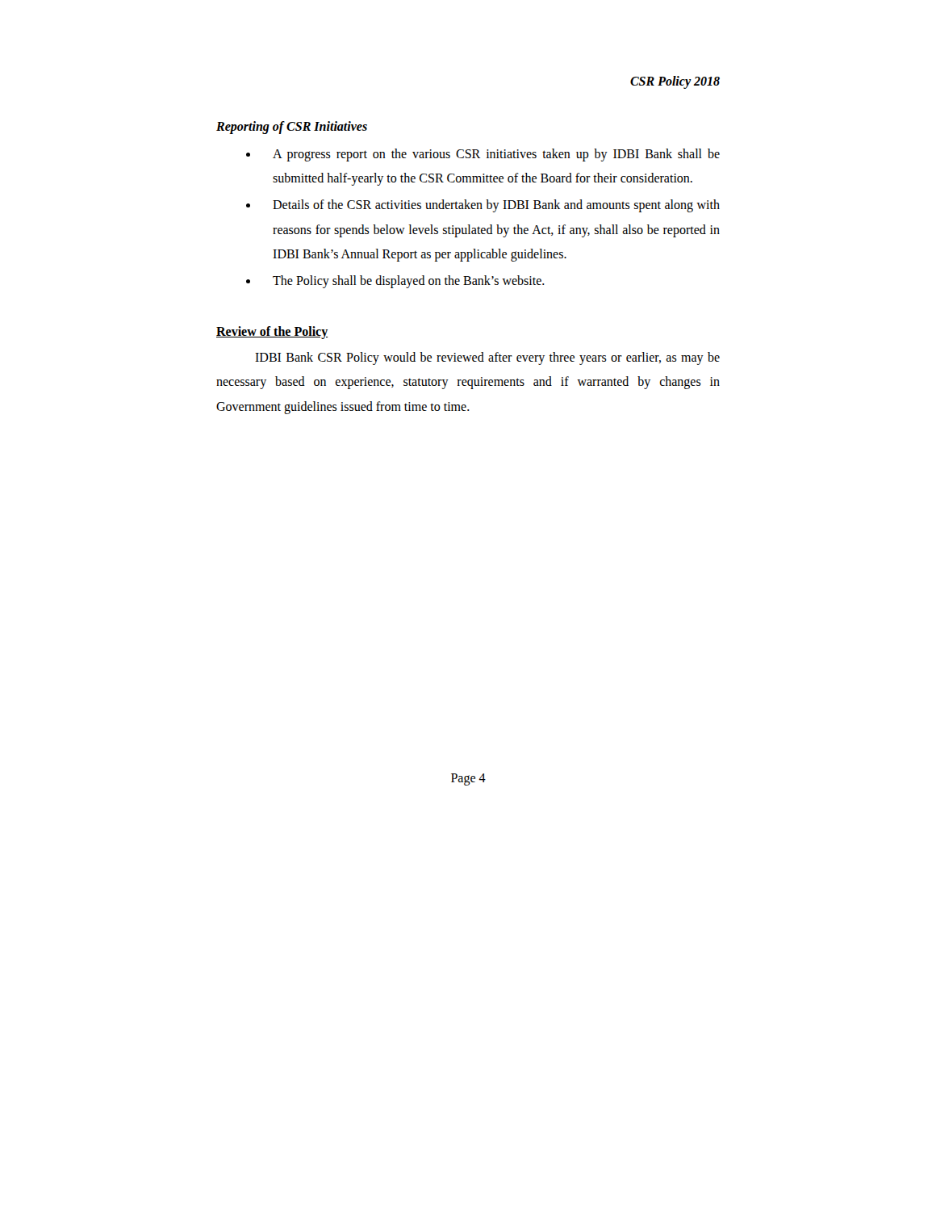CSR Policy 2018
Reporting of CSR Initiatives
A progress report on the various CSR initiatives taken up by IDBI Bank shall be submitted half-yearly to the CSR Committee of the Board for their consideration.
Details of the CSR activities undertaken by IDBI Bank and amounts spent along with reasons for spends below levels stipulated by the Act, if any, shall also be reported in IDBI Bank’s Annual Report as per applicable guidelines.
The Policy shall be displayed on the Bank’s website.
Review of the Policy
IDBI Bank CSR Policy would be reviewed after every three years or earlier, as may be necessary based on experience, statutory requirements and if warranted by changes in Government guidelines issued from time to time.
Page 4